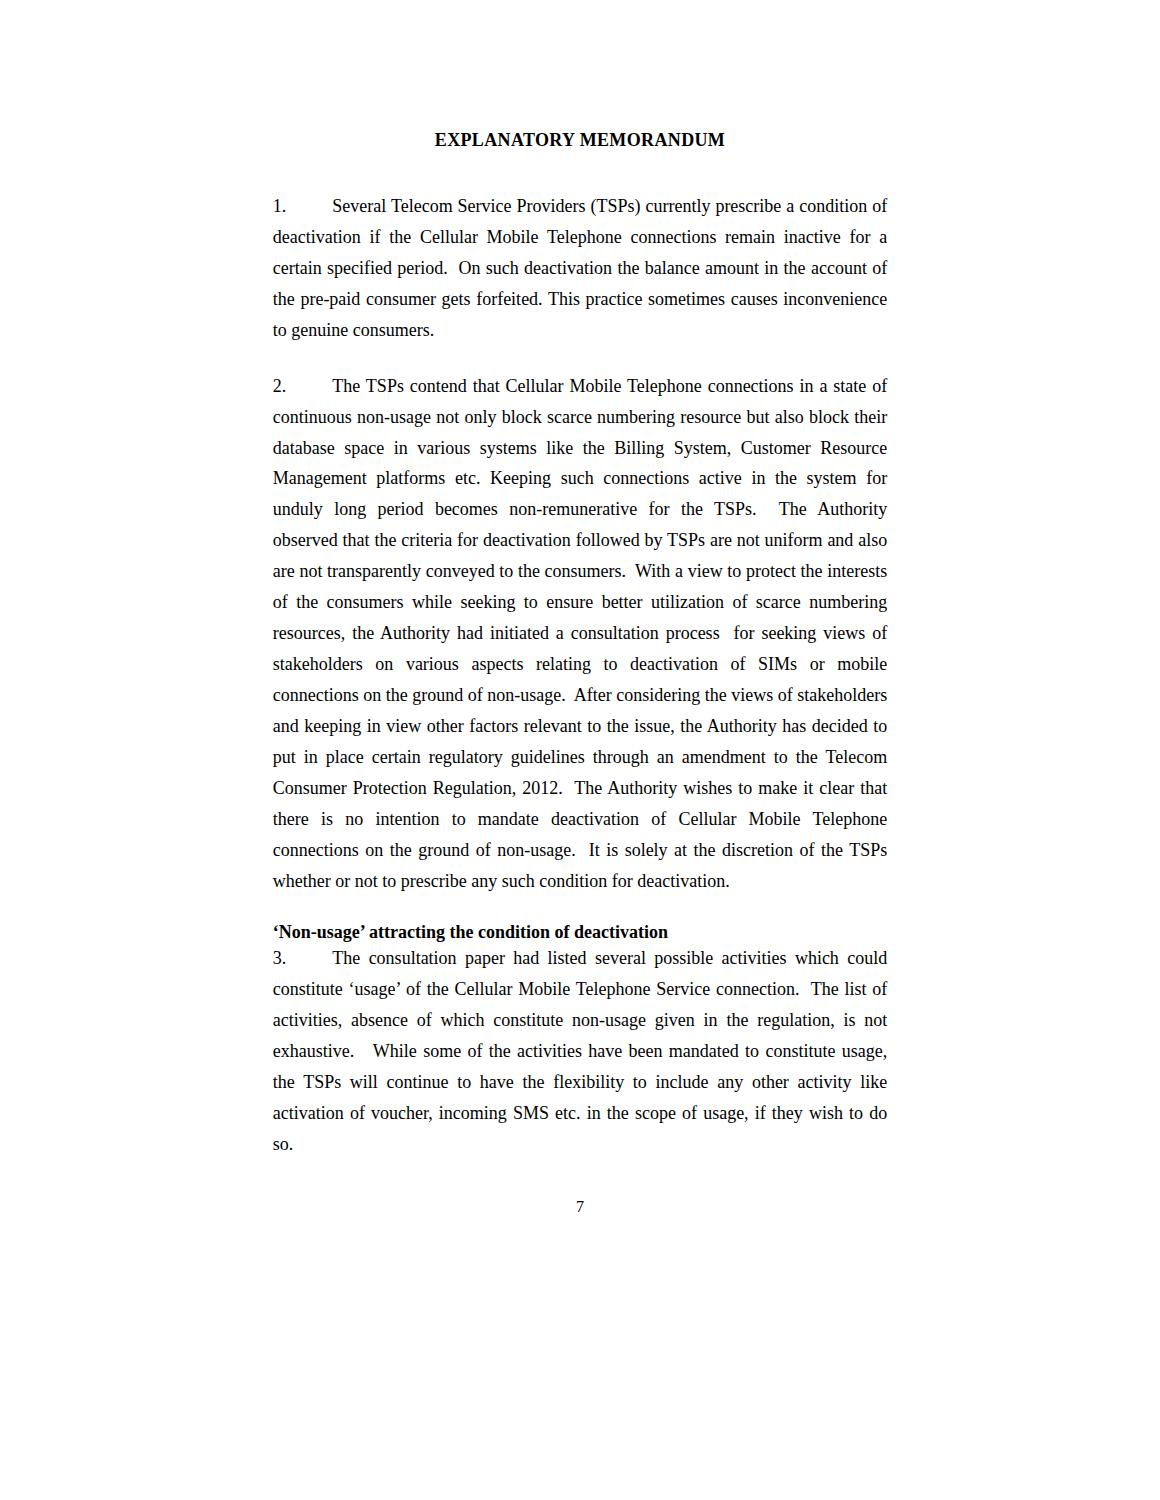EXPLANATORY MEMORANDUM
1. Several Telecom Service Providers (TSPs) currently prescribe a condition of deactivation if the Cellular Mobile Telephone connections remain inactive for a certain specified period. On such deactivation the balance amount in the account of the pre-paid consumer gets forfeited. This practice sometimes causes inconvenience to genuine consumers.
2. The TSPs contend that Cellular Mobile Telephone connections in a state of continuous non-usage not only block scarce numbering resource but also block their database space in various systems like the Billing System, Customer Resource Management platforms etc. Keeping such connections active in the system for unduly long period becomes non-remunerative for the TSPs. The Authority observed that the criteria for deactivation followed by TSPs are not uniform and also are not transparently conveyed to the consumers. With a view to protect the interests of the consumers while seeking to ensure better utilization of scarce numbering resources, the Authority had initiated a consultation process for seeking views of stakeholders on various aspects relating to deactivation of SIMs or mobile connections on the ground of non-usage. After considering the views of stakeholders and keeping in view other factors relevant to the issue, the Authority has decided to put in place certain regulatory guidelines through an amendment to the Telecom Consumer Protection Regulation, 2012. The Authority wishes to make it clear that there is no intention to mandate deactivation of Cellular Mobile Telephone connections on the ground of non-usage. It is solely at the discretion of the TSPs whether or not to prescribe any such condition for deactivation.
‘Non-usage’ attracting the condition of deactivation
3. The consultation paper had listed several possible activities which could constitute ‘usage’ of the Cellular Mobile Telephone Service connection. The list of activities, absence of which constitute non-usage given in the regulation, is not exhaustive. While some of the activities have been mandated to constitute usage, the TSPs will continue to have the flexibility to include any other activity like activation of voucher, incoming SMS etc. in the scope of usage, if they wish to do so.
7